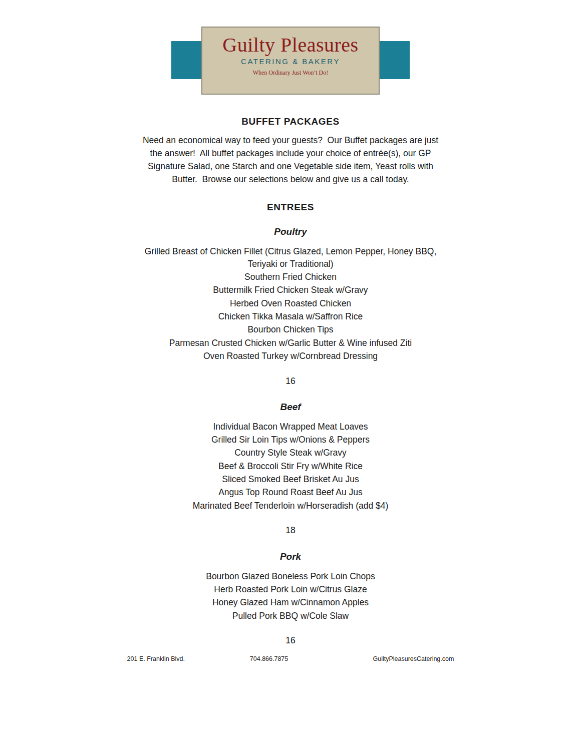Guilty Pleasures
CATERING & BAKERY
When Ordinary Just Won’t Do!
BUFFET PACKAGES
Need an economical way to feed your guests? Our Buffet packages are just the answer! All buffet packages include your choice of entrée(s), our GP Signature Salad, one Starch and one Vegetable side item, Yeast rolls with Butter. Browse our selections below and give us a call today.
ENTREES
Poultry
Grilled Breast of Chicken Fillet (Citrus Glazed, Lemon Pepper, Honey BBQ,
Teriyaki or Traditional)
Southern Fried Chicken
Buttermilk Fried Chicken Steak w/Gravy
Herbed Oven Roasted Chicken
Chicken Tikka Masala w/Saffron Rice
Bourbon Chicken Tips
Parmesan Crusted Chicken w/Garlic Butter & Wine infused Ziti
Oven Roasted Turkey w/Cornbread Dressing
16
Beef
Individual Bacon Wrapped Meat Loaves
Grilled Sir Loin Tips w/Onions & Peppers
Country Style Steak w/Gravy
Beef & Broccoli Stir Fry w/White Rice
Sliced Smoked Beef Brisket Au Jus
Angus Top Round Roast Beef Au Jus
Marinated Beef Tenderloin w/Horseradish (add $4)
18
Pork
Bourbon Glazed Boneless Pork Loin Chops
Herb Roasted Pork Loin w/Citrus Glaze
Honey Glazed Ham w/Cinnamon Apples
Pulled Pork BBQ w/Cole Slaw
16
| 201 E. Franklin Blvd. | 704.866.7875 | GuiltyPleasuresCatering.com |